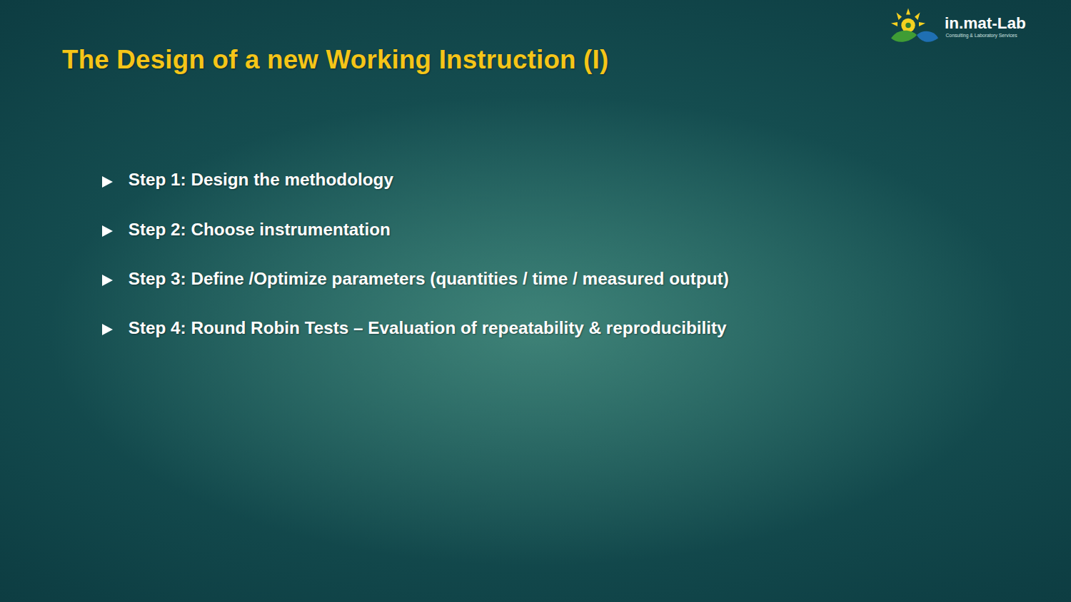in.mat-Lab Consulting & Laboratory Services
The Design of a new Working Instruction (I)
Step 1: Design the methodology
Step 2: Choose instrumentation
Step 3: Define /Optimize parameters (quantities / time / measured output)
Step 4: Round Robin Tests – Evaluation of repeatability & reproducibility